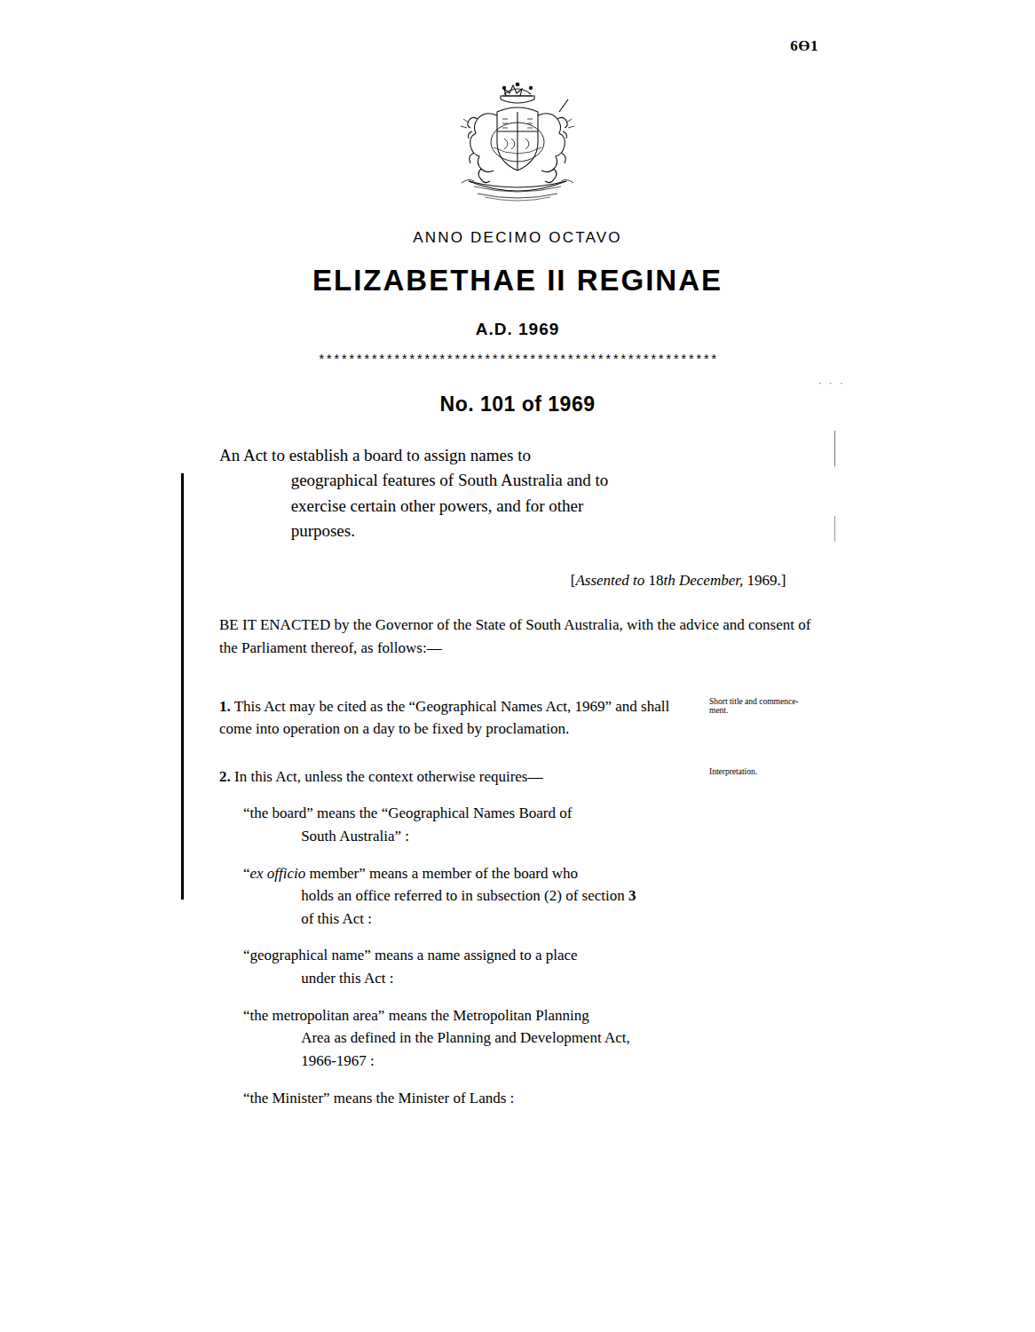6Ө1
ANNO DECIMO OCTAVO
ELIZABETHAE II REGINAE
A.D. 1969
*****************************************************
No. 101 of 1969
An Act to establish a board to assign names to geographical features of South Australia and to exercise certain other powers, and for other purposes.
[Assented to 18th December, 1969.]
BE IT ENACTED by the Governor of the State of South Australia, with the advice and consent of the Parliament thereof, as follows:—
Short title and commence-
ment.
1. This Act may be cited as the “Geographical Names Act, 1969” and shall come into operation on a day to be fixed by proclamation.
Interpretation.
2. In this Act, unless the context otherwise requires—
“the board” means the “Geographical Names Board of South Australia” :
“ex officio member” means a member of the board who holds an office referred to in subsection (2) of section 3 of this Act :
“geographical name” means a name assigned to a place under this Act :
“the metropolitan area” means the Metropolitan Planning Area as defined in the Planning and Development Act, 1966-1967 :
“the Minister” means the Minister of Lands :
· · ·